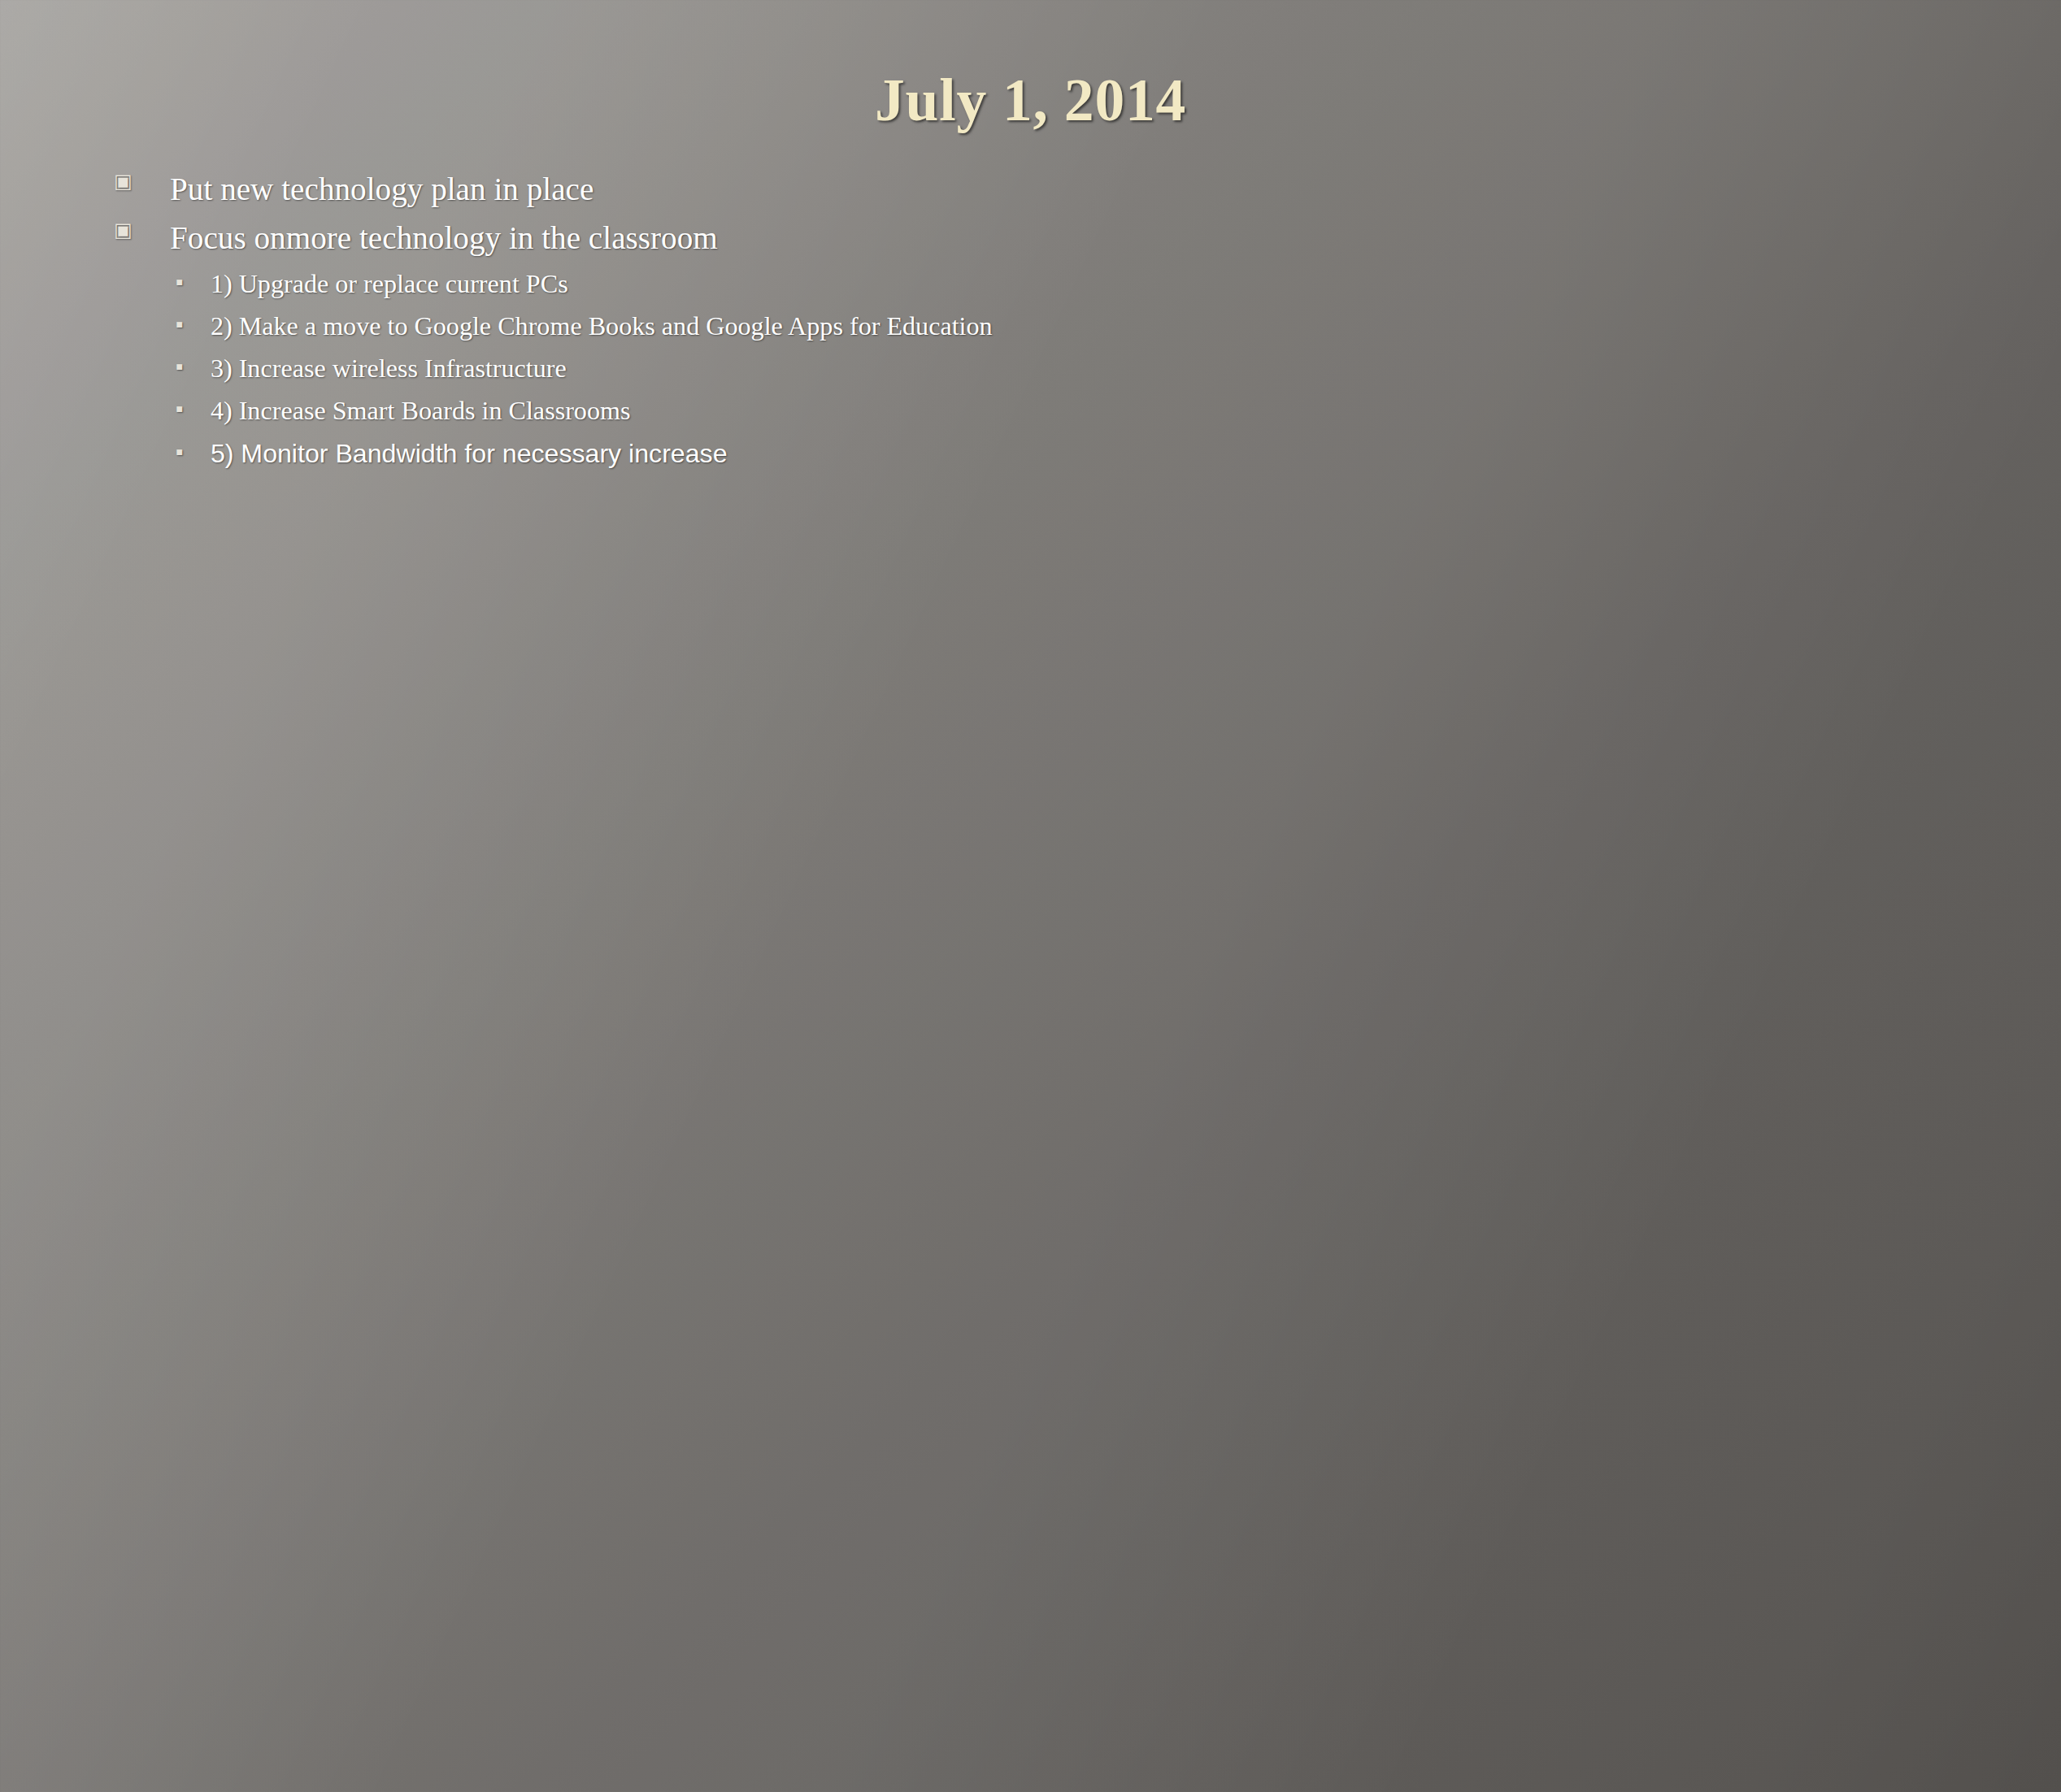July 1, 2014
Put new technology plan in place
Focus onmore technology in the classroom
1) Upgrade or replace current PCs
2) Make a move to Google Chrome Books and Google Apps for Education
3) Increase wireless Infrastructure
4) Increase Smart Boards in Classrooms
5) Monitor Bandwidth for necessary increase